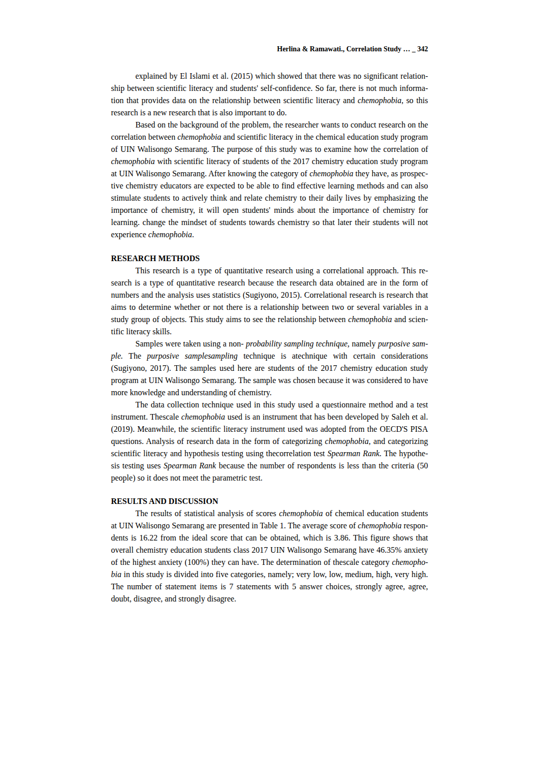Herlina & Ramawati., Correlation Study … _ 342
explained by El Islami et al. (2015) which showed that there was no significant relationship between scientific literacy and students' self-confidence. So far, there is not much information that provides data on the relationship between scientific literacy and chemophobia, so this research is a new research that is also important to do.
Based on the background of the problem, the researcher wants to conduct research on the correlation between chemophobia and scientific literacy in the chemical education study program of UIN Walisongo Semarang. The purpose of this study was to examine how the correlation of chemophobia with scientific literacy of students of the 2017 chemistry education study program at UIN Walisongo Semarang. After knowing the category of chemophobia they have, as prospective chemistry educators are expected to be able to find effective learning methods and can also stimulate students to actively think and relate chemistry to their daily lives by emphasizing the importance of chemistry, it will open students' minds about the importance of chemistry for learning. change the mindset of students towards chemistry so that later their students will not experience chemophobia.
Research Methods
This research is a type of quantitative research using a correlational approach. This research is a type of quantitative research because the research data obtained are in the form of numbers and the analysis uses statistics (Sugiyono, 2015). Correlational research is research that aims to determine whether or not there is a relationship between two or several variables in a study group of objects. This study aims to see the relationship between chemophobia and scientific literacy skills.
Samples were taken using a non- probability sampling technique, namely purposive sample. The purposive samplesampling technique is atechnique with certain considerations (Sugiyono, 2017). The samples used here are students of the 2017 chemistry education study program at UIN Walisongo Semarang. The sample was chosen because it was considered to have more knowledge and understanding of chemistry.
The data collection technique used in this study used a questionnaire method and a test instrument. Thescale chemophobia used is an instrument that has been developed by Saleh et al. (2019). Meanwhile, the scientific literacy instrument used was adopted from the OECD'S PISA questions. Analysis of research data in the form of categorizing chemophobia, and categorizing scientific literacy and hypothesis testing using thecorrelation test Spearman Rank. The hypothesis testing uses Spearman Rank because the number of respondents is less than the criteria (50 people) so it does not meet the parametric test.
Results and Discussion
The results of statistical analysis of scores chemophobia of chemical education students at UIN Walisongo Semarang are presented in Table 1. The average score of chemophobia respondents is 16.22 from the ideal score that can be obtained, which is 3.86. This figure shows that overall chemistry education students class 2017 UIN Walisongo Semarang have 46.35% anxiety of the highest anxiety (100%) they can have. The determination of thescale category chemophobia in this study is divided into five categories, namely; very low, low, medium, high, very high. The number of statement items is 7 statements with 5 answer choices, strongly agree, agree, doubt, disagree, and strongly disagree.